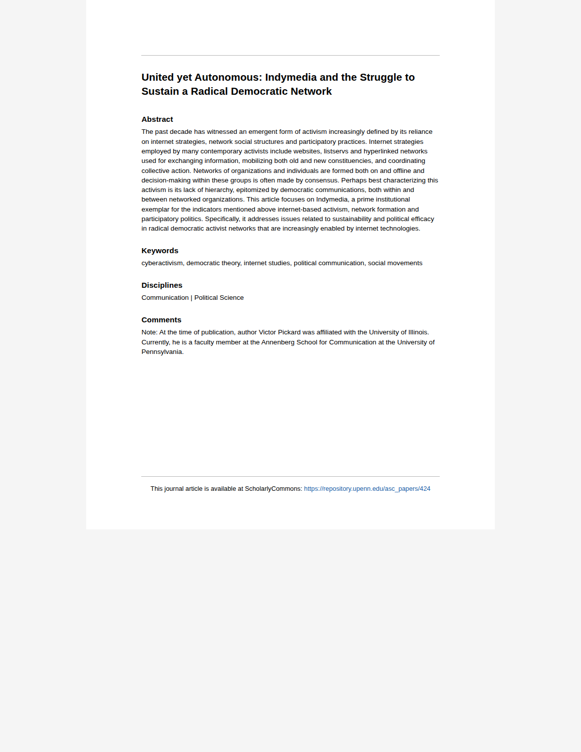United yet Autonomous: Indymedia and the Struggle to Sustain a Radical Democratic Network
Abstract
The past decade has witnessed an emergent form of activism increasingly defined by its reliance on internet strategies, network social structures and participatory practices. Internet strategies employed by many contemporary activists include websites, listservs and hyperlinked networks used for exchanging information, mobilizing both old and new constituencies, and coordinating collective action. Networks of organizations and individuals are formed both on and offline and decision-making within these groups is often made by consensus. Perhaps best characterizing this activism is its lack of hierarchy, epitomized by democratic communications, both within and between networked organizations. This article focuses on Indymedia, a prime institutional exemplar for the indicators mentioned above internet-based activism, network formation and participatory politics. Specifically, it addresses issues related to sustainability and political efficacy in radical democratic activist networks that are increasingly enabled by internet technologies.
Keywords
cyberactivism, democratic theory, internet studies, political communication, social movements
Disciplines
Communication | Political Science
Comments
Note: At the time of publication, author Victor Pickard was affiliated with the University of Illinois. Currently, he is a faculty member at the Annenberg School for Communication at the University of Pennsylvania.
This journal article is available at ScholarlyCommons: https://repository.upenn.edu/asc_papers/424